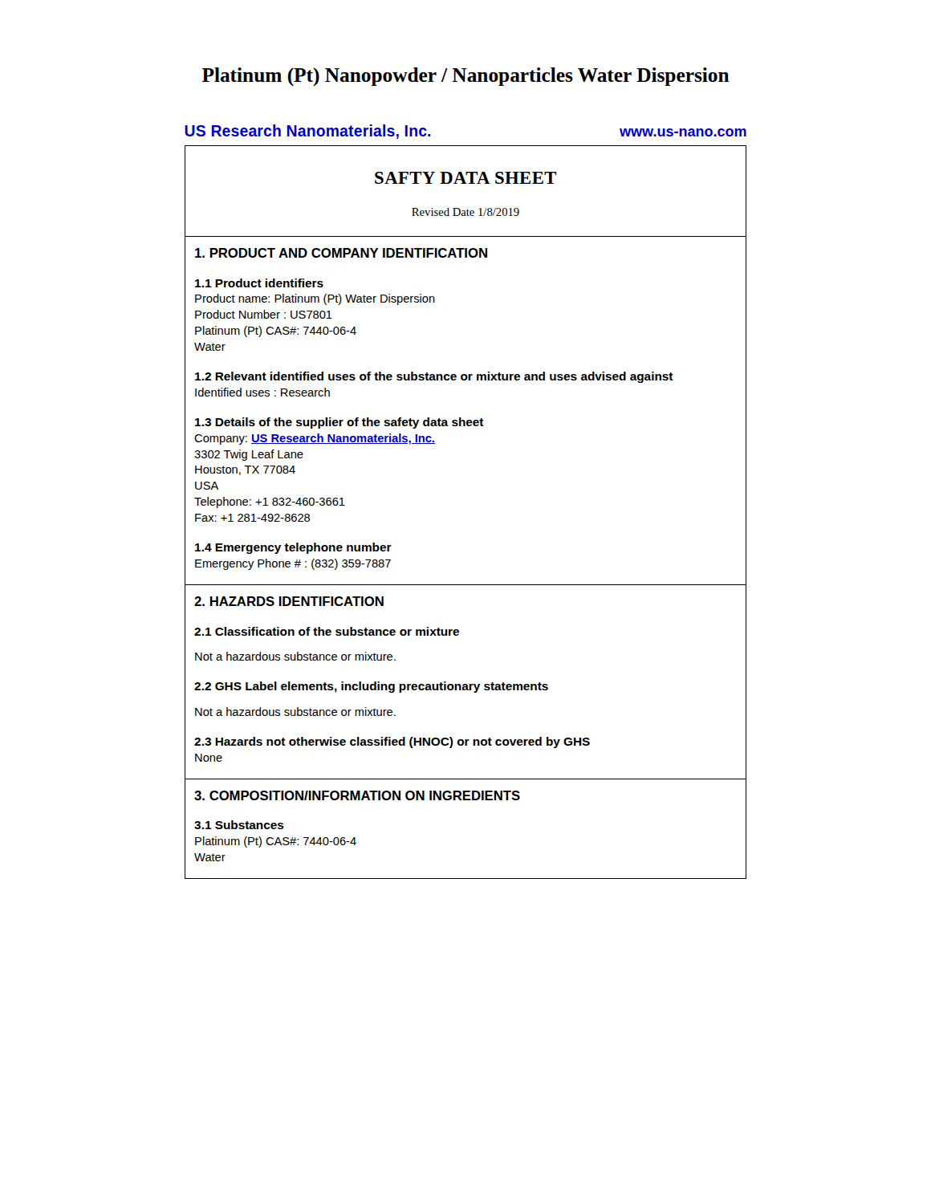Platinum (Pt) Nanopowder / Nanoparticles Water Dispersion
US Research Nanomaterials, Inc. www.us-nano.com
| SAFTY DATA SHEET Revised Date 1/8/2019 |
| 1. PRODUCT AND COMPANY IDENTIFICATION 1.1 Product identifiers Product name: Platinum (Pt) Water Dispersion Product Number : US7801 Platinum (Pt) CAS#: 7440-06-4 Water 1.2 Relevant identified uses of the substance or mixture and uses advised against Identified uses : Research 1.3 Details of the supplier of the safety data sheet Company: US Research Nanomaterials, Inc. 3302 Twig Leaf Lane Houston, TX 77084 USA Telephone: +1 832-460-3661 Fax: +1 281-492-8628 1.4 Emergency telephone number Emergency Phone # : (832) 359-7887 |
| 2. HAZARDS IDENTIFICATION 2.1 Classification of the substance or mixture Not a hazardous substance or mixture. 2.2 GHS Label elements, including precautionary statements Not a hazardous substance or mixture. 2.3 Hazards not otherwise classified (HNOC) or not covered by GHS None |
| 3. COMPOSITION/INFORMATION ON INGREDIENTS 3.1 Substances Platinum (Pt) CAS#: 7440-06-4 Water |